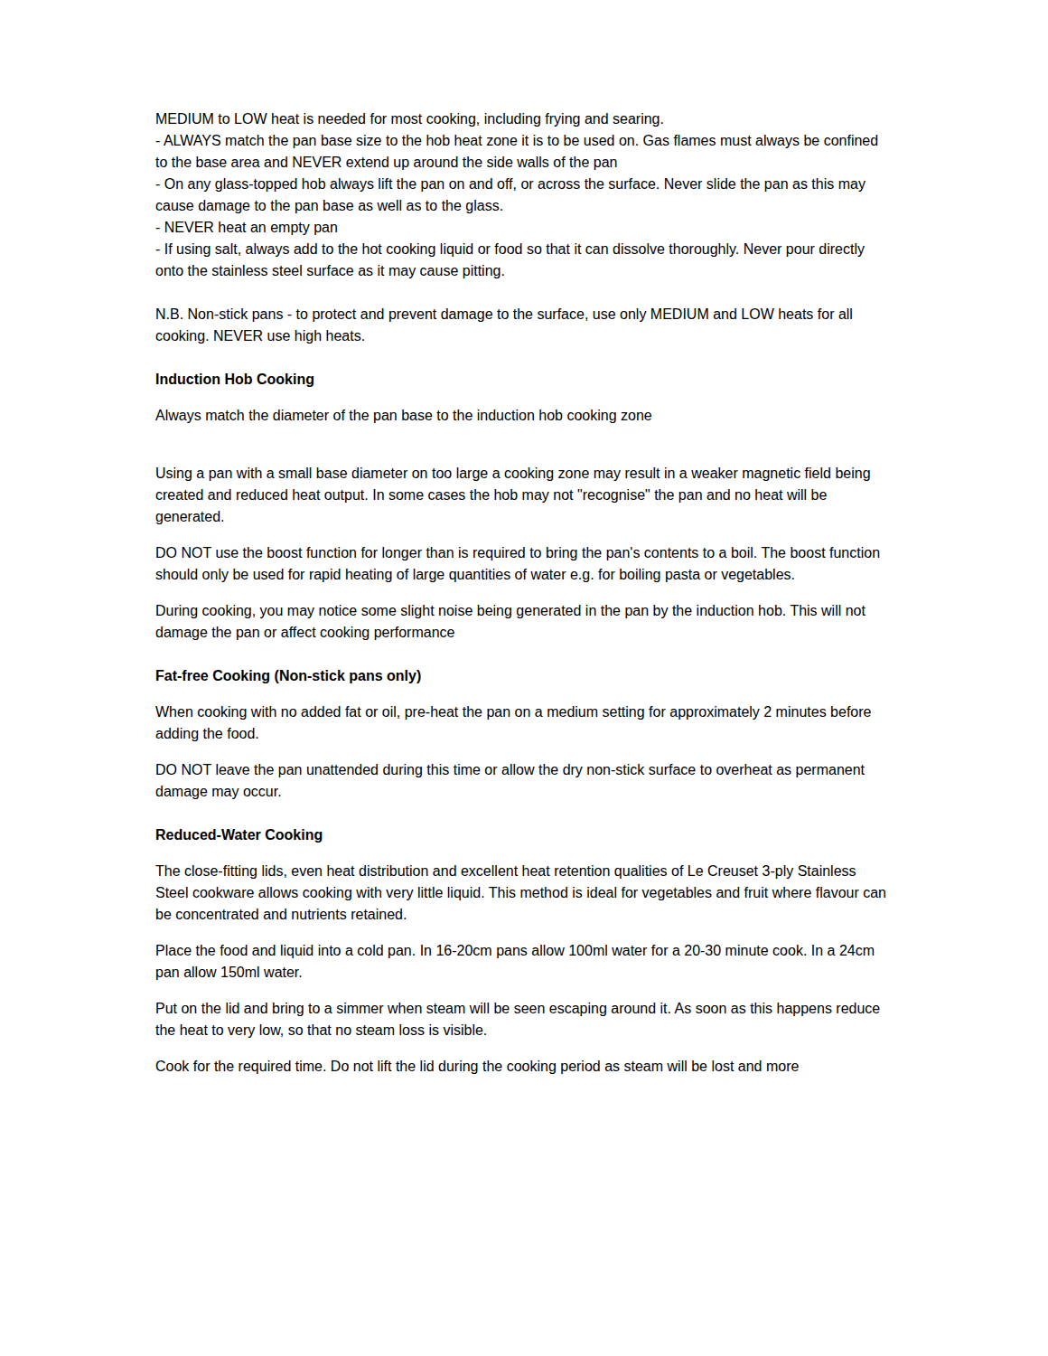MEDIUM to LOW heat is needed for most cooking, including frying and searing.
- ALWAYS match the pan base size to the hob heat zone it is to be used on. Gas flames must always be confined to the base area and NEVER extend up around the side walls of the pan
- On any glass-topped hob always lift the pan on and off, or across the surface. Never slide the pan as this may cause damage to the pan base as well as to the glass.
- NEVER heat an empty pan
- If using salt, always add to the hot cooking liquid or food so that it can dissolve thoroughly. Never pour directly onto the stainless steel surface as it may cause pitting.
N.B. Non-stick pans - to protect and prevent damage to the surface, use only MEDIUM and LOW heats for all cooking. NEVER use high heats.
Induction Hob Cooking
Always match the diameter of the pan base to the induction hob cooking zone
Using a pan with a small base diameter on too large a cooking zone may result in a weaker magnetic field being created and reduced heat output. In some cases the hob may not "recognise" the pan and no heat will be generated.
DO NOT use the boost function for longer than is required to bring the pan's contents to a boil. The boost function should only be used for rapid heating of large quantities of water e.g. for boiling pasta or vegetables.
During cooking, you may notice some slight noise being generated in the pan by the induction hob. This will not damage the pan or affect cooking performance
Fat-free Cooking (Non-stick pans only)
When cooking with no added fat or oil, pre-heat the pan on a medium setting for approximately 2 minutes before adding the food.
DO NOT leave the pan unattended during this time or allow the dry non-stick surface to overheat as permanent damage may occur.
Reduced-Water Cooking
The close-fitting lids, even heat distribution and excellent heat retention qualities of Le Creuset 3-ply Stainless Steel cookware allows cooking with very little liquid. This method is ideal for vegetables and fruit where flavour can be concentrated and nutrients retained.
Place the food and liquid into a cold pan. In 16-20cm pans allow 100ml water for a 20-30 minute cook. In a 24cm pan allow 150ml water.
Put on the lid and bring to a simmer when steam will be seen escaping around it. As soon as this happens reduce the heat to very low, so that no steam loss is visible.
Cook for the required time. Do not lift the lid during the cooking period as steam will be lost and more